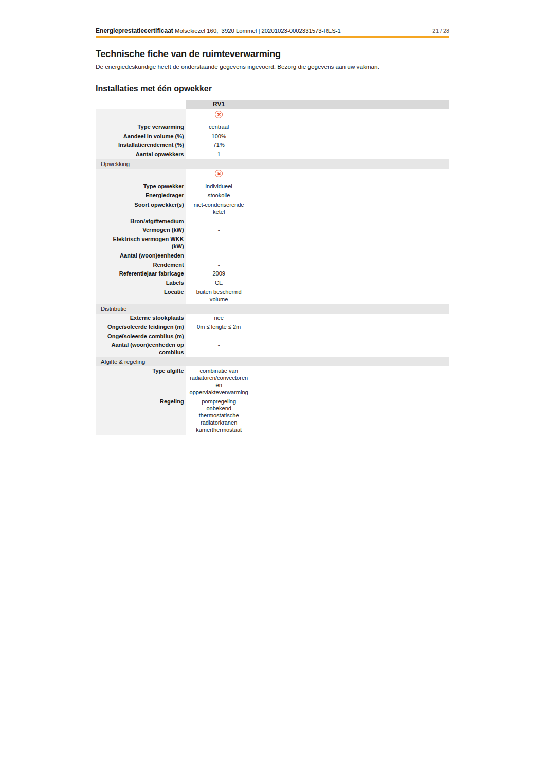Energieprestatiecertificaat Molsekiezel 160, 3920 Lommel | 20201023-0002331573-RES-1
21 / 28
Technische fiche van de ruimteverwarming
De energiedeskundige heeft de onderstaande gegevens ingevoerd. Bezorg die gegevens aan uw vakman.
Installaties met één opwekker
| | RV1 | | | |
| Type verwarming | centraal | | | |
| Aandeel in volume (%) | 100% | | | |
| Installatierendement (%) | 71% | | | |
| Aantal opwekkers | 1 | | | |
| Opwekking |
| Type opwekker | individueel | | | |
| Energiedrager | stookolie | | | |
| Soort opwekker(s) | niet-condenserende ketel | | | |
| Bron/afgiftemedium | - | | | |
| Vermogen (kW) | - | | | |
| Elektrisch vermogen WKK (kW) | - | | | |
| Aantal (woon)eenheden | - | | | |
| Rendement | - | | | |
| Referentiejaar fabricage | 2009 | | | |
| Labels | CE | | | |
| Locatie | buiten beschermd volume | | | |
| Distributie |
| Externe stookplaats | nee | | | |
| Ongeïsoleerde leidingen (m) | 0m ≤ lengte ≤ 2m | | | |
| Ongeïsoleerde combilus (m) | - | | | |
| Aantal (woon)eenheden op combilus | - | | | |
| Afgifte & regeling |
| Type afgifte | combinatie van radiatoren/convectoren én oppervlakteverwarming | | | |
| Regeling | pompregeling onbekend thermostatische radiatorkranen kamerthermostaat | | | |